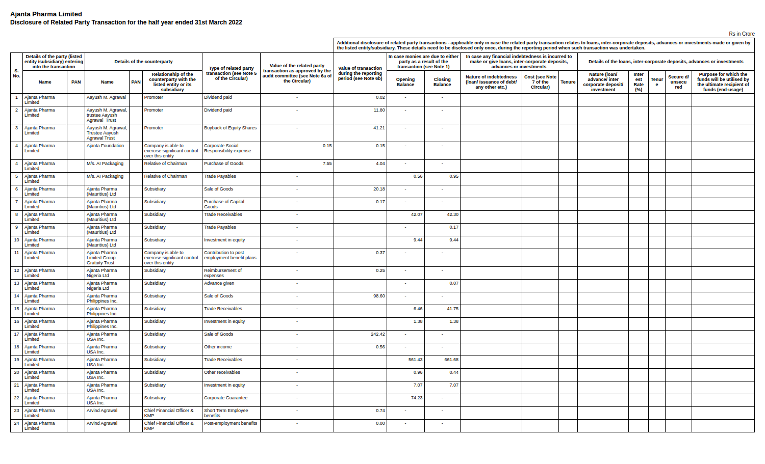Ajanta Pharma Limited
Disclosure of Related Party Transaction for the half year ended 31st March 2022
Rs in Crore
| | Additional disclosure of related party transactions - applicable only in case the related party transaction relates to loans, inter-corporate deposits, advances or investments made or given by the listed entity/subsidiary. These details need to be disclosed only once, during the reporting period when such transaction was undertaken. |
| --- | --- |
| S. No. | Details of the party (listed entity /subsidiary) entering into the transaction | Details of the counterparty | Type of related party transaction (see Note 5 of the Circular) | Value of the related party transaction as approved by the audit committee (see Note 6a of the Circular) | Value of transaction during the reporting period (see Note 6b) | In case monies are due to either party as a result of the transaction (see Note 1) | In case any financial indebtedness is incurred to make or give loans, inter-corporate deposits, advances or investments | Details of the loans, inter-corporate deposits, advances or investments |
| Name | PAN | Name | PAN | Relationship of the counterparty with the listed entity or its subsidiary | Opening Balance | Closing Balance | Nature of indebtedness (loan/ issuance of debt/ any other etc.) | Cost (see Note 7 of the Circular) | Tenure | Nature (loan/ advance/ inter corporate deposit/ investment | Inter est Rate (%) | Tenur e | Secure d/ unsecu red | Purpose for which the funds will be utilised by the ultimate recipient of funds (end-usage) |
| 1 | Ajanta Pharma Limited | | Aayush M. Agrawal | | Promoter | Dividend paid | - | 0.02 | - | - | | | | | | | | |
| 2 | Ajanta Pharma Limited | | Aayush M. Agrawal, trustee Aayush Agrawal Trust | | Promoter | Dividend paid | - | 11.80 | - | - | | | | | | | | |
| 3 | Ajanta Pharma Limited | | Aayush M. Agrawal, Trustee Aayush Agrawal Trust | | Promoter | Buyback of Equity Shares | - | 41.21 | - | - | | | | | | | | |
| 4 | Ajanta Pharma Limited | | Ajanta Foundation | | Company is able to exercise significant control over this entity | Corporate Social Responsibility expense | 0.15 | 0.15 | - | - | | | | | | | | |
| 4 | Ajanta Pharma Limited | | M/s. AI Packaging | | Relative of Chairman | Purchase of Goods | 7.55 | 4.04 | - | - | | | | | | | | |
| 5 | Ajanta Pharma Limited | | M/s. AI Packaging | | Relative of Chairman | Trade Payables | - | | 0.56 | 0.95 | | | | | | | | |
| 6 | Ajanta Pharma Limited | | Ajanta Pharma (Mauritius) Ltd | | Subsidiary | Sale of Goods | - | 20.18 | - | - | | | | | | | | |
| 7 | Ajanta Pharma Limited | | Ajanta Pharma (Mauritius) Ltd | | Subsidiary | Purchase of Capital Goods | - | 0.17 | - | - | | | | | | | | |
| 8 | Ajanta Pharma Limited | | Ajanta Pharma (Mauritius) Ltd | | Subsidiary | Trade Receivables | - | | 42.07 | 42.30 | | | | | | | | |
| 9 | Ajanta Pharma Limited | | Ajanta Pharma (Mauritius) Ltd | | Subsidiary | Trade Payables | - | | - | 0.17 | | | | | | | | |
| 10 | Ajanta Pharma Limited | | Ajanta Pharma (Mauritius) Ltd | | Subsidiary | Investment in equity | - | | 9.44 | 9.44 | | | | | | | | |
| 11 | Ajanta Pharma Limited | | Ajanta Pharma Limited Group Gratuity Trust | | Company is able to exercise significant control over this entity | Contribution to post employment benefit plans | - | 0.37 | - | - | | | | | | | | |
| 12 | Ajanta Pharma Limited | | Ajanta Pharma Nigeria Ltd | | Subsidiary | Reimbursement of expenses | - | 0.25 | - | - | | | | | | | | |
| 13 | Ajanta Pharma Limited | | Ajanta Pharma Nigeria Ltd | | Subsidiary | Advance given | - | | - | 0.07 | | | | | | | | |
| 14 | Ajanta Pharma Limited | | Ajanta Pharma Philippines Inc. | | Subsidiary | Sale of Goods | - | 98.60 | - | - | | | | | | | | |
| 15 | Ajanta Pharma Limited | | Ajanta Pharma Philippines Inc. | | Subsidiary | Trade Receivables | - | | 6.46 | 41.75 | | | | | | | | |
| 16 | Ajanta Pharma Limited | | Ajanta Pharma Philippines Inc. | | Subsidiary | Investment in equity | - | | 1.38 | 1.38 | | | | | | | | |
| 17 | Ajanta Pharma Limited | | Ajanta Pharma USA Inc. | | Subsidiary | Sale of Goods | - | 242.42 | - | - | | | | | | | | |
| 18 | Ajanta Pharma Limited | | Ajanta Pharma USA Inc. | | Subsidiary | Other income | - | 0.56 | - | - | | | | | | | | |
| 19 | Ajanta Pharma Limited | | Ajanta Pharma USA Inc. | | Subsidiary | Trade Receivables | - | | 561.43 | 661.68 | | | | | | | | |
| 20 | Ajanta Pharma Limited | | Ajanta Pharma USA Inc. | | Subsidiary | Other receivables | - | | 0.96 | 0.44 | | | | | | | | |
| 21 | Ajanta Pharma Limited | | Ajanta Pharma USA Inc. | | Subsidiary | Investment in equity | - | | 7.07 | 7.07 | | | | | | | | |
| 22 | Ajanta Pharma Limited | | Ajanta Pharma USA Inc. | | Subsidiary | Corporate Guarantee | - | | 74.23 | - | | | | | | | | |
| 23 | Ajanta Pharma Limited | | Arvind Agrawal | | Chief Financial Officer & KMP | Short Term Employee benefits | - | 0.74 | - | - | | | | | | | | |
| 24 | Ajanta Pharma Limited | | Arvind Agrawal | | Chief Financial Officer & KMP | Post-employment benefits | - | 0.00 | - | - | | | | | | | | |